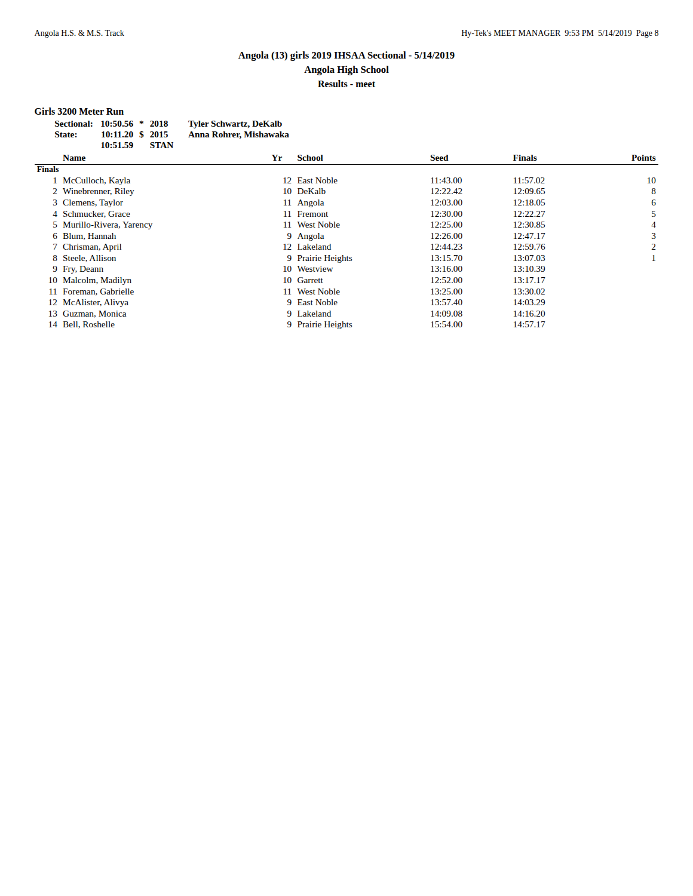Angola H.S. & M.S. Track
Hy-Tek's MEET MANAGER 9:53 PM 5/14/2019 Page 8
Angola (13) girls 2019 IHSAA Sectional - 5/14/2019
Angola High School
Results - meet
Girls 3200 Meter Run
| Sectional: | 10:50.56 | * | 2018 | Tyler Schwartz, DeKalb |
| State: | 10:11.20 | $ | 2015 | Anna Rohrer, Mishawaka |
| | 10:51.59 | | STAN | |
| | Name | Yr | School | Seed | Finals | Points |
| --- | --- | --- | --- | --- | --- | --- |
| Finals |
| 1 | McCulloch, Kayla | 12 | East Noble | 11:43.00 | 11:57.02 | 10 |
| 2 | Winebrenner, Riley | 10 | DeKalb | 12:22.42 | 12:09.65 | 8 |
| 3 | Clemens, Taylor | 11 | Angola | 12:03.00 | 12:18.05 | 6 |
| 4 | Schmucker, Grace | 11 | Fremont | 12:30.00 | 12:22.27 | 5 |
| 5 | Murillo-Rivera, Yarency | 11 | West Noble | 12:25.00 | 12:30.85 | 4 |
| 6 | Blum, Hannah | 9 | Angola | 12:26.00 | 12:47.17 | 3 |
| 7 | Chrisman, April | 12 | Lakeland | 12:44.23 | 12:59.76 | 2 |
| 8 | Steele, Allison | 9 | Prairie Heights | 13:15.70 | 13:07.03 | 1 |
| 9 | Fry, Deann | 10 | Westview | 13:16.00 | 13:10.39 | |
| 10 | Malcolm, Madilyn | 10 | Garrett | 12:52.00 | 13:17.17 | |
| 11 | Foreman, Gabrielle | 11 | West Noble | 13:25.00 | 13:30.02 | |
| 12 | McAlister, Alivya | 9 | East Noble | 13:57.40 | 14:03.29 | |
| 13 | Guzman, Monica | 9 | Lakeland | 14:09.08 | 14:16.20 | |
| 14 | Bell, Roshelle | 9 | Prairie Heights | 15:54.00 | 14:57.17 | |